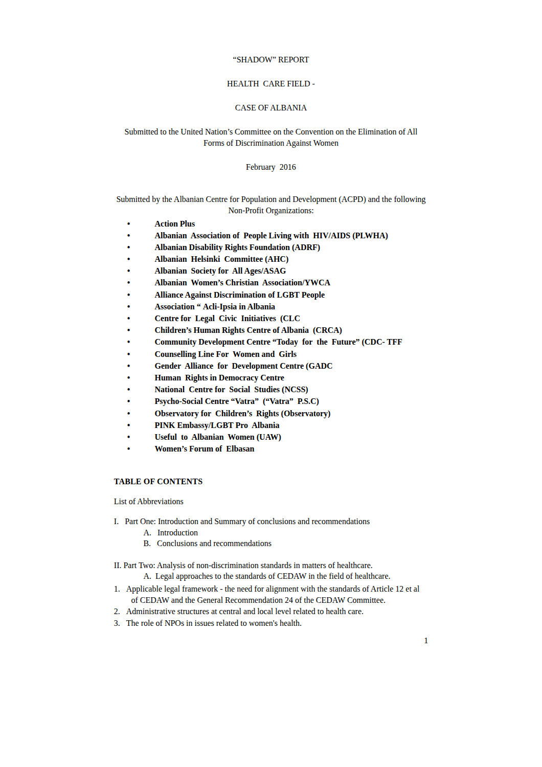“SHADOW” REPORT
HEALTH CARE FIELD -
CASE OF ALBANIA
Submitted to the United Nation’s Committee on the Convention on the Elimination of All Forms of Discrimination Against Women
February 2016
Submitted by the Albanian Centre for Population and Development (ACPD) and the following Non-Profit Organizations:
Action Plus
Albanian Association of People Living with HIV/AIDS (PLWHA)
Albanian Disability Rights Foundation (ADRF)
Albanian Helsinki Committee (AHC)
Albanian Society for All Ages/ASAG
Albanian Women’s Christian Association/YWCA
Alliance Against Discrimination of LGBT People
Association “ Acli-Ipsia in Albania
Centre for Legal Civic Initiatives (CLC
Children’s Human Rights Centre of Albania (CRCA)
Community Development Centre “Today for the Future” (CDC- TFF
Counselling Line For Women and Girls
Gender Alliance for Development Centre (GADC
Human Rights in Democracy Centre
National Centre for Social Studies (NCSS)
Psycho-Social Centre “Vatra” (“Vatra” P.S.C)
Observatory for Children’s Rights (Observatory)
PINK Embassy/LGBT Pro Albania
Useful to Albanian Women (UAW)
Women’s Forum of Elbasan
Table of Contents
List of Abbreviations
I. Part One: Introduction and Summary of conclusions and recommendations A. Introduction B. Conclusions and recommendations
II. Part Two: Analysis of non-discrimination standards in matters of healthcare. A. Legal approaches to the standards of CEDAW in the field of healthcare.
1. Applicable legal framework - the need for alignment with the standards of Article 12 et al of CEDAW and the General Recommendation 24 of the CEDAW Committee. 2. Administrative structures at central and local level related to health care. 3. The role of NPOs in issues related to women's health.
1